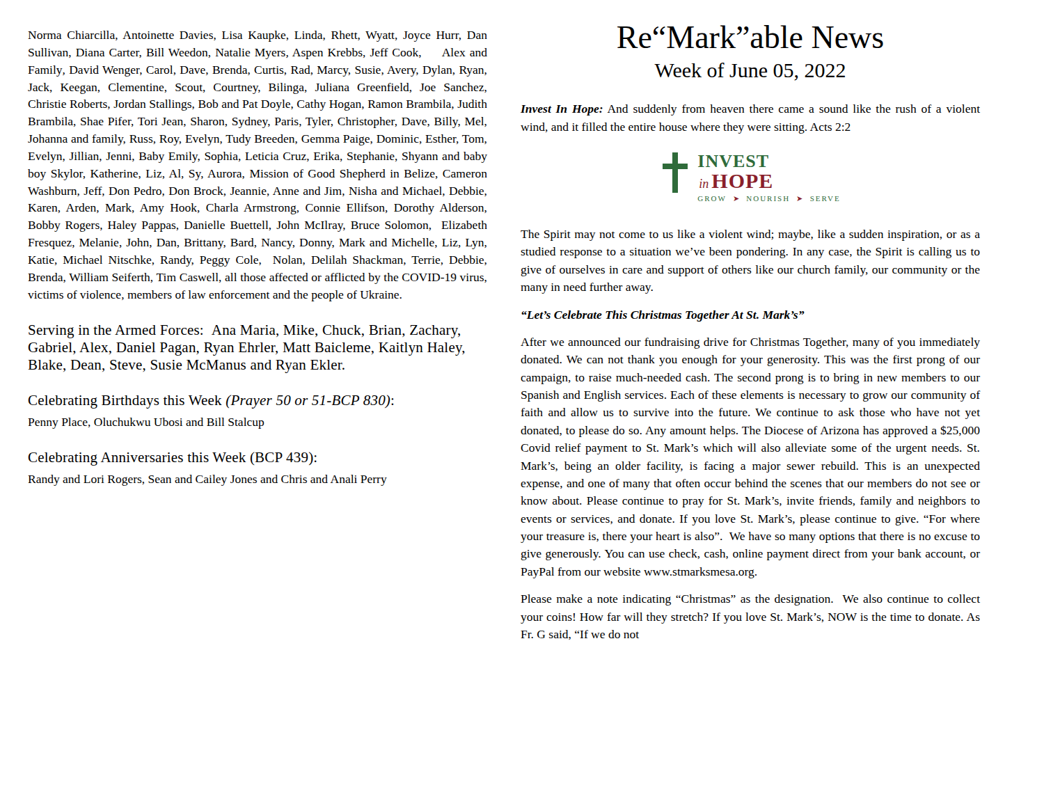Norma Chiarcilla, Antoinette Davies, Lisa Kaupke, Linda, Rhett, Wyatt, Joyce Hurr, Dan Sullivan, Diana Carter, Bill Weedon, Natalie Myers, Aspen Krebbs, Jeff Cook, Alex and Family, David Wenger, Carol, Dave, Brenda, Curtis, Rad, Marcy, Susie, Avery, Dylan, Ryan, Jack, Keegan, Clementine, Scout, Courtney, Bilinga, Juliana Greenfield, Joe Sanchez, Christie Roberts, Jordan Stallings, Bob and Pat Doyle, Cathy Hogan, Ramon Brambila, Judith Brambila, Shae Pifer, Tori Jean, Sharon, Sydney, Paris, Tyler, Christopher, Dave, Billy, Mel, Johanna and family, Russ, Roy, Evelyn, Tudy Breeden, Gemma Paige, Dominic, Esther, Tom, Evelyn, Jillian, Jenni, Baby Emily, Sophia, Leticia Cruz, Erika, Stephanie, Shyann and baby boy Skylor, Katherine, Liz, Al, Sy, Aurora, Mission of Good Shepherd in Belize, Cameron Washburn, Jeff, Don Pedro, Don Brock, Jeannie, Anne and Jim, Nisha and Michael, Debbie, Karen, Arden, Mark, Amy Hook, Charla Armstrong, Connie Ellifson, Dorothy Alderson, Bobby Rogers, Haley Pappas, Danielle Buettell, John McIlray, Bruce Solomon, Elizabeth Fresquez, Melanie, John, Dan, Brittany, Bard, Nancy, Donny, Mark and Michelle, Liz, Lyn, Katie, Michael Nitschke, Randy, Peggy Cole, Nolan, Delilah Shackman, Terrie, Debbie, Brenda, William Seiferth, Tim Caswell, all those affected or afflicted by the COVID-19 virus, victims of violence, members of law enforcement and the people of Ukraine.
Serving in the Armed Forces: Ana Maria, Mike, Chuck, Brian, Zachary, Gabriel, Alex, Daniel Pagan, Ryan Ehrler, Matt Baicleme, Kaitlyn Haley, Blake, Dean, Steve, Susie McManus and Ryan Ekler.
Celebrating Birthdays this Week (Prayer 50 or 51-BCP 830):
Penny Place, Oluchukwu Ubosi and Bill Stalcup
Celebrating Anniversaries this Week (BCP 439):
Randy and Lori Rogers, Sean and Cailey Jones and Chris and Anali Perry
Re“Mark”able News
Week of June 05, 2022
Invest In Hope: And suddenly from heaven there came a sound like the rush of a violent wind, and it filled the entire house where they were sitting. Acts 2:2
INVEST in HOPE GROW ➤ NOURISH ➤ SERVE
The Spirit may not come to us like a violent wind; maybe, like a sudden inspiration, or as a studied response to a situation we’ve been pondering. In any case, the Spirit is calling us to give of ourselves in care and support of others like our church family, our community or the many in need further away.
“Let’s Celebrate This Christmas Together At St. Mark’s”
After we announced our fundraising drive for Christmas Together, many of you immediately donated. We can not thank you enough for your generosity. This was the first prong of our campaign, to raise much-needed cash. The second prong is to bring in new members to our Spanish and English services. Each of these elements is necessary to grow our community of faith and allow us to survive into the future. We continue to ask those who have not yet donated, to please do so. Any amount helps. The Diocese of Arizona has approved a $25,000 Covid relief payment to St. Mark’s which will also alleviate some of the urgent needs. St. Mark’s, being an older facility, is facing a major sewer rebuild. This is an unexpected expense, and one of many that often occur behind the scenes that our members do not see or know about. Please continue to pray for St. Mark’s, invite friends, family and neighbors to events or services, and donate. If you love St. Mark’s, please continue to give. “For where your treasure is, there your heart is also”. We have so many options that there is no excuse to give generously. You can use check, cash, online payment direct from your bank account, or PayPal from our website www.stmarksmesa.org.
Please make a note indicating “Christmas” as the designation. We also continue to collect your coins! How far will they stretch? If you love St. Mark’s, NOW is the time to donate. As Fr. G said, “If we do not